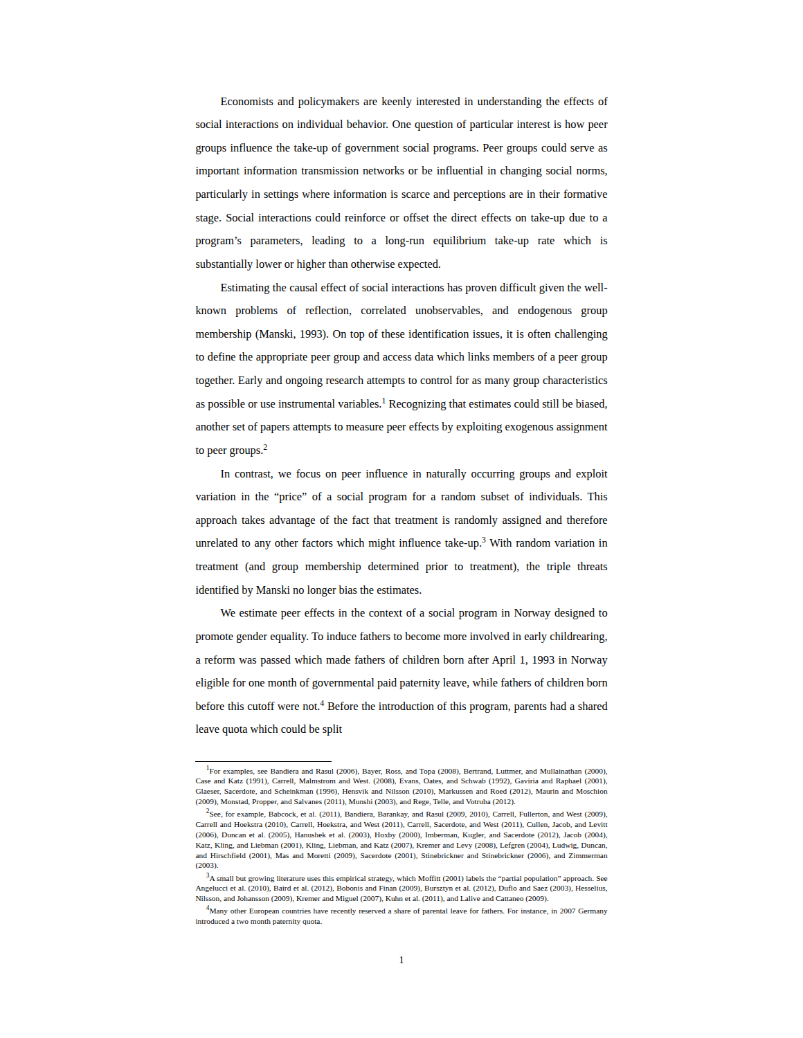Economists and policymakers are keenly interested in understanding the effects of social interactions on individual behavior. One question of particular interest is how peer groups influence the take-up of government social programs. Peer groups could serve as important information transmission networks or be influential in changing social norms, particularly in settings where information is scarce and perceptions are in their formative stage. Social interactions could reinforce or offset the direct effects on take-up due to a program’s parameters, leading to a long-run equilibrium take-up rate which is substantially lower or higher than otherwise expected.
Estimating the causal effect of social interactions has proven difficult given the well-known problems of reflection, correlated unobservables, and endogenous group membership (Manski, 1993). On top of these identification issues, it is often challenging to define the appropriate peer group and access data which links members of a peer group together. Early and ongoing research attempts to control for as many group characteristics as possible or use instrumental variables.1 Recognizing that estimates could still be biased, another set of papers attempts to measure peer effects by exploiting exogenous assignment to peer groups.2
In contrast, we focus on peer influence in naturally occurring groups and exploit variation in the “price” of a social program for a random subset of individuals. This approach takes advantage of the fact that treatment is randomly assigned and therefore unrelated to any other factors which might influence take-up.3 With random variation in treatment (and group membership determined prior to treatment), the triple threats identified by Manski no longer bias the estimates.
We estimate peer effects in the context of a social program in Norway designed to promote gender equality. To induce fathers to become more involved in early childrearing, a reform was passed which made fathers of children born after April 1, 1993 in Norway eligible for one month of governmental paid paternity leave, while fathers of children born before this cutoff were not.4 Before the introduction of this program, parents had a shared leave quota which could be split
1For examples, see Bandiera and Rasul (2006), Bayer, Ross, and Topa (2008), Bertrand, Luttmer, and Mullainathan (2000), Case and Katz (1991), Carrell, Malmstrom and West. (2008), Evans, Oates, and Schwab (1992), Gaviria and Raphael (2001), Glaeser, Sacerdote, and Scheinkman (1996), Hensvik and Nilsson (2010), Markussen and Roed (2012), Maurin and Moschion (2009), Monstad, Propper, and Salvanes (2011), Munshi (2003), and Rege, Telle, and Votruba (2012).
2See, for example, Babcock, et al. (2011), Bandiera, Barankay, and Rasul (2009, 2010), Carrell, Fullerton, and West (2009), Carrell and Hoekstra (2010), Carrell, Hoekstra, and West (2011), Carrell, Sacerdote, and West (2011), Cullen, Jacob, and Levitt (2006), Duncan et al. (2005), Hanushek et al. (2003), Hoxby (2000), Imberman, Kugler, and Sacerdote (2012), Jacob (2004), Katz, Kling, and Liebman (2001), Kling, Liebman, and Katz (2007), Kremer and Levy (2008), Lefgren (2004), Ludwig, Duncan, and Hirschfield (2001), Mas and Moretti (2009), Sacerdote (2001), Stinebrickner and Stinebrickner (2006), and Zimmerman (2003).
3A small but growing literature uses this empirical strategy, which Moffitt (2001) labels the “partial population” approach. See Angelucci et al. (2010), Baird et al. (2012), Bobonis and Finan (2009), Bursztyn et al. (2012), Duflo and Saez (2003), Hesselius, Nilsson, and Johansson (2009), Kremer and Miguel (2007), Kuhn et al. (2011), and Lalive and Cattaneo (2009).
4Many other European countries have recently reserved a share of parental leave for fathers. For instance, in 2007 Germany introduced a two month paternity quota.
1